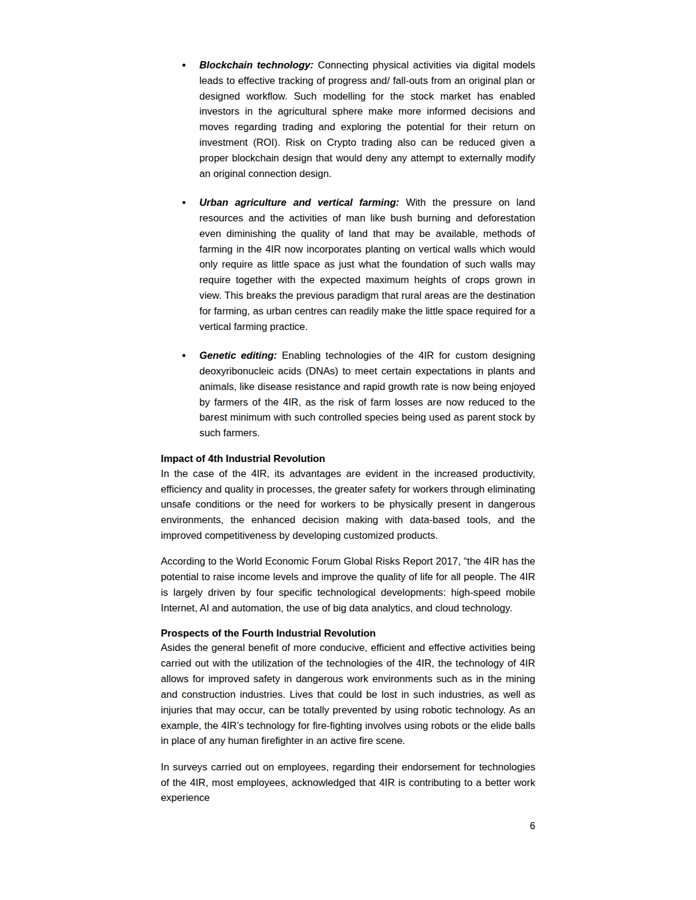Blockchain technology: Connecting physical activities via digital models leads to effective tracking of progress and/ fall-outs from an original plan or designed workflow. Such modelling for the stock market has enabled investors in the agricultural sphere make more informed decisions and moves regarding trading and exploring the potential for their return on investment (ROI). Risk on Crypto trading also can be reduced given a proper blockchain design that would deny any attempt to externally modify an original connection design.
Urban agriculture and vertical farming: With the pressure on land resources and the activities of man like bush burning and deforestation even diminishing the quality of land that may be available, methods of farming in the 4IR now incorporates planting on vertical walls which would only require as little space as just what the foundation of such walls may require together with the expected maximum heights of crops grown in view. This breaks the previous paradigm that rural areas are the destination for farming, as urban centres can readily make the little space required for a vertical farming practice.
Genetic editing: Enabling technologies of the 4IR for custom designing deoxyribonucleic acids (DNAs) to meet certain expectations in plants and animals, like disease resistance and rapid growth rate is now being enjoyed by farmers of the 4IR, as the risk of farm losses are now reduced to the barest minimum with such controlled species being used as parent stock by such farmers.
Impact of 4th Industrial Revolution
In the case of the 4IR, its advantages are evident in the increased productivity, efficiency and quality in processes, the greater safety for workers through eliminating unsafe conditions or the need for workers to be physically present in dangerous environments, the enhanced decision making with data-based tools, and the improved competitiveness by developing customized products.
According to the World Economic Forum Global Risks Report 2017, “the 4IR has the potential to raise income levels and improve the quality of life for all people. The 4IR is largely driven by four specific technological developments: high-speed mobile Internet, AI and automation, the use of big data analytics, and cloud technology.
Prospects of the Fourth Industrial Revolution
Asides the general benefit of more conducive, efficient and effective activities being carried out with the utilization of the technologies of the 4IR, the technology of 4IR allows for improved safety in dangerous work environments such as in the mining and construction industries. Lives that could be lost in such industries, as well as injuries that may occur, can be totally prevented by using robotic technology. As an example, the 4IR’s technology for fire-fighting involves using robots or the elide balls in place of any human firefighter in an active fire scene.
In surveys carried out on employees, regarding their endorsement for technologies of the 4IR, most employees, acknowledged that 4IR is contributing to a better work experience
6